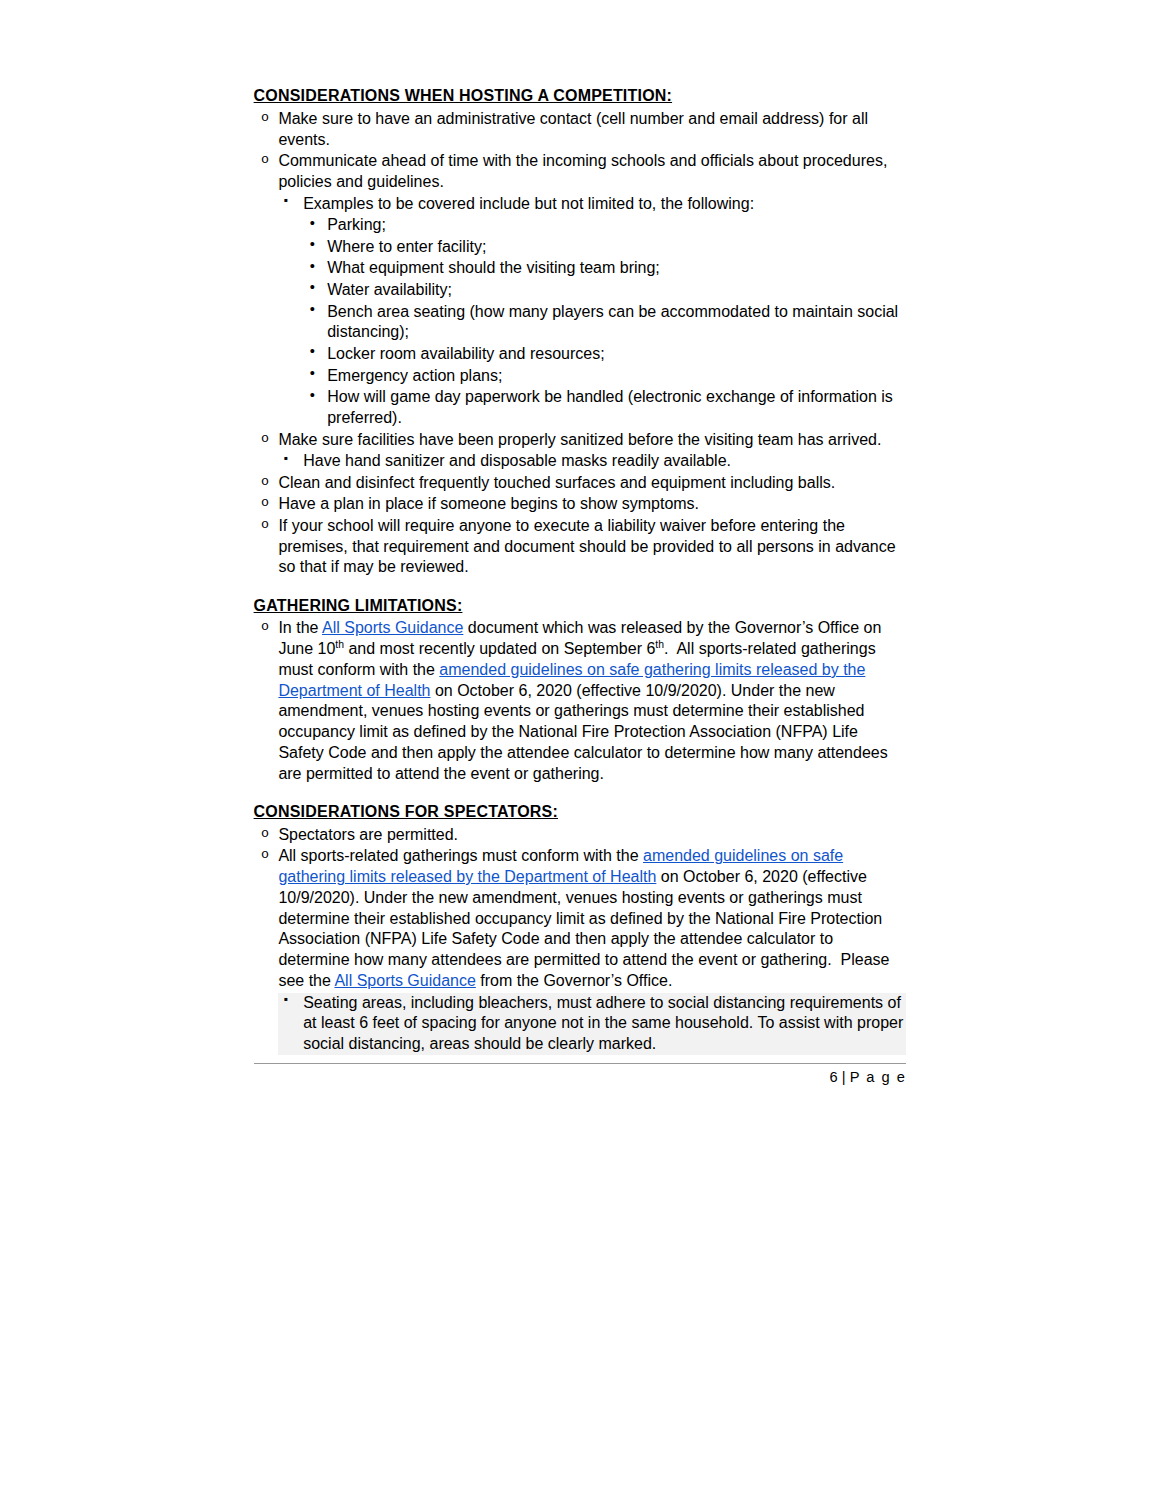CONSIDERATIONS WHEN HOSTING A COMPETITION:
Make sure to have an administrative contact (cell number and email address) for all events.
Communicate ahead of time with the incoming schools and officials about procedures, policies and guidelines.
Examples to be covered include but not limited to, the following:
Parking;
Where to enter facility;
What equipment should the visiting team bring;
Water availability;
Bench area seating (how many players can be accommodated to maintain social distancing);
Locker room availability and resources;
Emergency action plans;
How will game day paperwork be handled (electronic exchange of information is preferred).
Make sure facilities have been properly sanitized before the visiting team has arrived.
Have hand sanitizer and disposable masks readily available.
Clean and disinfect frequently touched surfaces and equipment including balls.
Have a plan in place if someone begins to show symptoms.
If your school will require anyone to execute a liability waiver before entering the premises, that requirement and document should be provided to all persons in advance so that if may be reviewed.
GATHERING LIMITATIONS:
In the All Sports Guidance document which was released by the Governor’s Office on June 10th and most recently updated on September 6th. All sports-related gatherings must conform with the amended guidelines on safe gathering limits released by the Department of Health on October 6, 2020 (effective 10/9/2020). Under the new amendment, venues hosting events or gatherings must determine their established occupancy limit as defined by the National Fire Protection Association (NFPA) Life Safety Code and then apply the attendee calculator to determine how many attendees are permitted to attend the event or gathering.
CONSIDERATIONS FOR SPECTATORS:
Spectators are permitted.
All sports-related gatherings must conform with the amended guidelines on safe gathering limits released by the Department of Health on October 6, 2020 (effective 10/9/2020). Under the new amendment, venues hosting events or gatherings must determine their established occupancy limit as defined by the National Fire Protection Association (NFPA) Life Safety Code and then apply the attendee calculator to determine how many attendees are permitted to attend the event or gathering. Please see the All Sports Guidance from the Governor’s Office.
Seating areas, including bleachers, must adhere to social distancing requirements of at least 6 feet of spacing for anyone not in the same household. To assist with proper social distancing, areas should be clearly marked.
6 | P a g e